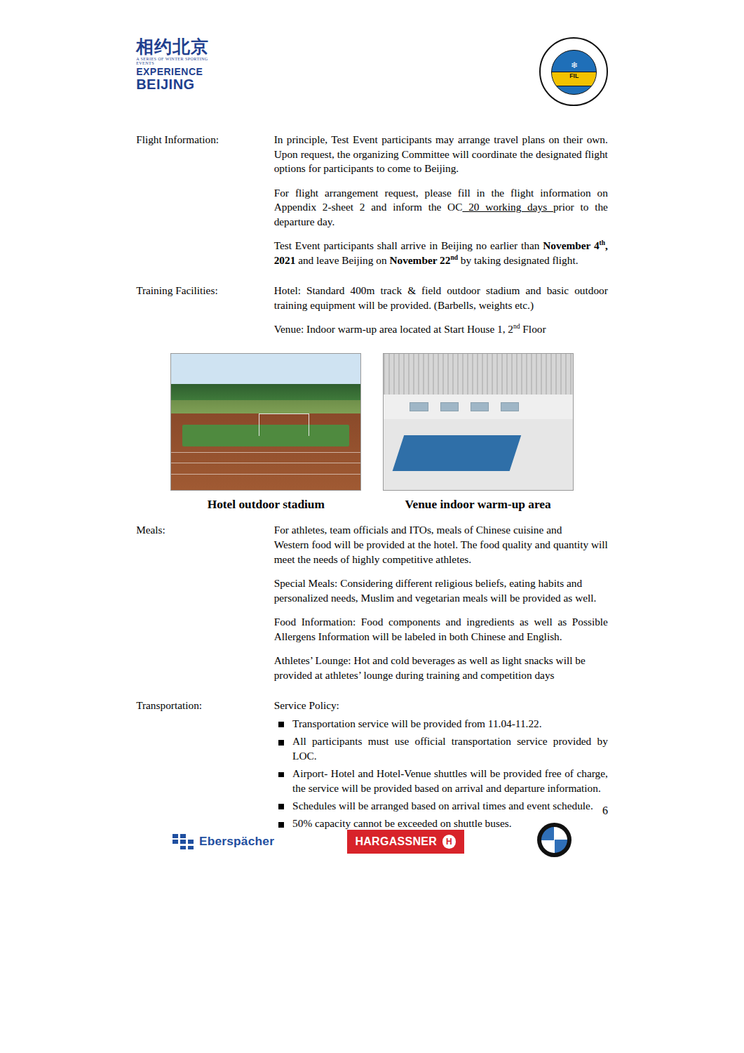相约北京
A SERIES OF WINTER SPORTING EVENTS
EXPERIENCE
BEIJING
❄
FIL
Flight Information:
In principle, Test Event participants may arrange travel plans on their own. Upon request, the organizing Committee will coordinate the designated flight options for participants to come to Beijing.
For flight arrangement request, please fill in the flight information on Appendix 2-sheet 2 and inform the OC 20 working days prior to the departure day.
Test Event participants shall arrive in Beijing no earlier than November 4th, 2021 and leave Beijing on November 22nd by taking designated flight.
Training Facilities:
Hotel: Standard 400m track & field outdoor stadium and basic outdoor training equipment will be provided. (Barbells, weights etc.)
Venue: Indoor warm-up area located at Start House 1, 2nd Floor
Hotel outdoor stadium
Venue indoor warm-up area
Meals:
For athletes, team officials and ITOs, meals of Chinese cuisine and
Western food will be provided at the hotel. The food quality and quantity will meet the needs of highly competitive athletes.
Special Meals: Considering different religious beliefs, eating habits and
personalized needs, Muslim and vegetarian meals will be provided as well.
Food Information: Food components and ingredients as well as Possible Allergens Information will be labeled in both Chinese and English.
Athletes’ Lounge: Hot and cold beverages as well as light snacks will be
provided at athletes’ lounge during training and competition days
Transportation:
Service Policy:
Transportation service will be provided from 11.04-11.22.
All participants must use official transportation service provided by LOC.
Airport- Hotel and Hotel-Venue shuttles will be provided free of charge, the service will be provided based on arrival and departure information.
Schedules will be arranged based on arrival times and event schedule.
50% capacity cannot be exceeded on shuttle buses.
6
Eberspächer
HARGASSNER H